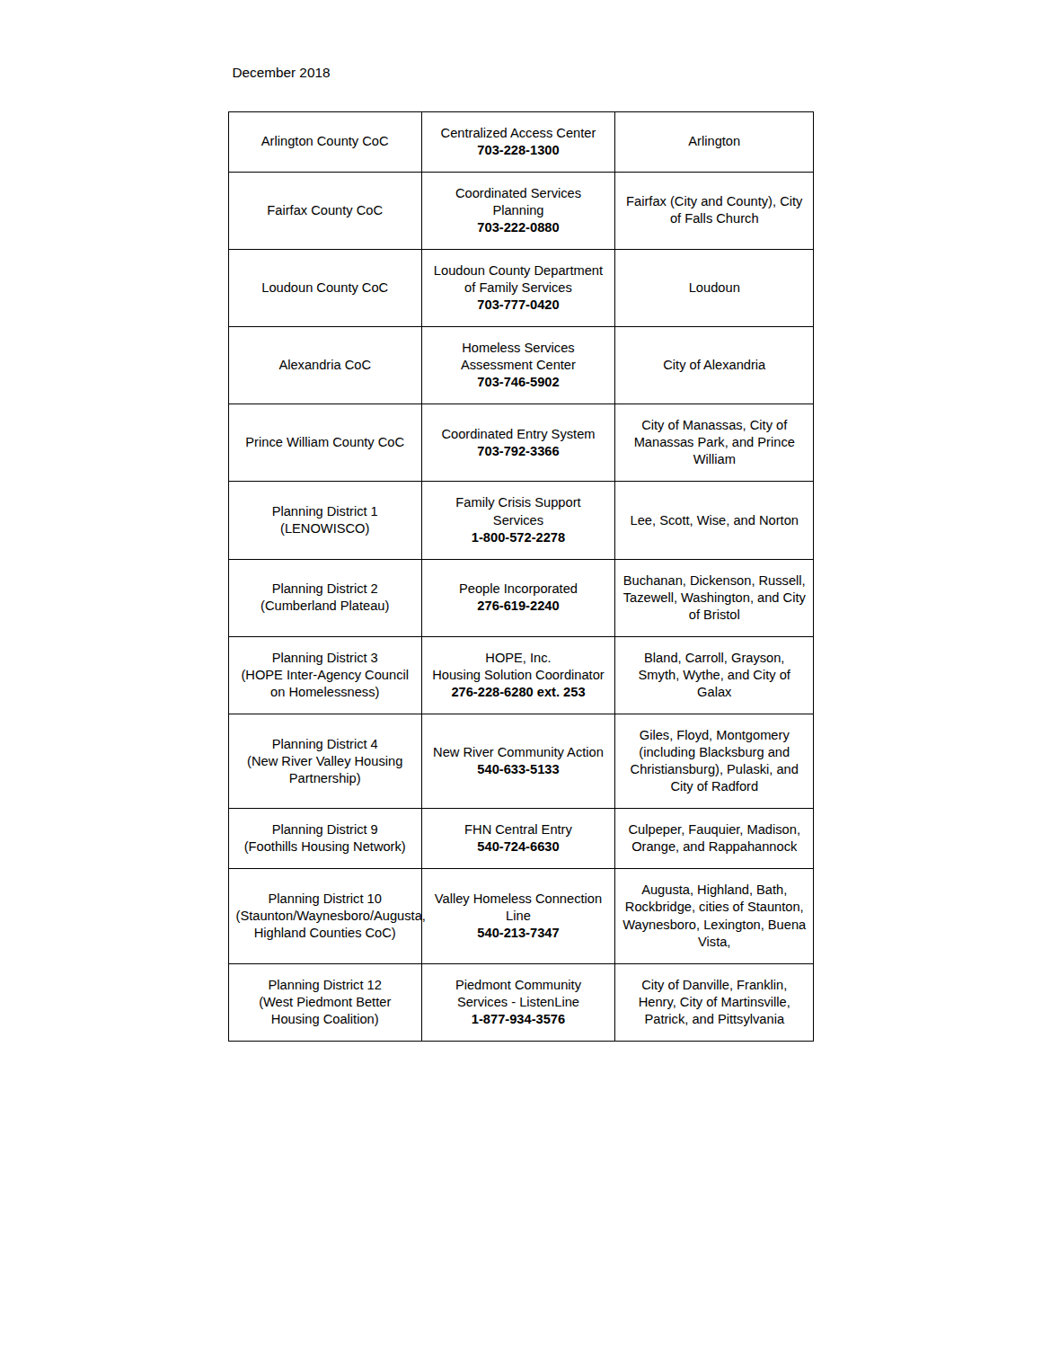December 2018
| Arlington County CoC | Centralized Access Center 703-228-1300 | Arlington |
| Fairfax County CoC | Coordinated Services Planning 703-222-0880 | Fairfax (City and County), City of Falls Church |
| Loudoun County CoC | Loudoun County Department of Family Services 703-777-0420 | Loudoun |
| Alexandria CoC | Homeless Services Assessment Center 703-746-5902 | City of Alexandria |
| Prince William County CoC | Coordinated Entry System 703-792-3366 | City of Manassas, City of Manassas Park, and Prince William |
| Planning District 1 (LENOWISCO) | Family Crisis Support Services 1-800-572-2278 | Lee, Scott, Wise, and Norton |
| Planning District 2 (Cumberland Plateau) | People Incorporated 276-619-2240 | Buchanan, Dickenson, Russell, Tazewell, Washington, and City of Bristol |
| Planning District 3 (HOPE Inter-Agency Council on Homelessness) | HOPE, Inc. Housing Solution Coordinator 276-228-6280 ext. 253 | Bland, Carroll, Grayson, Smyth, Wythe, and City of Galax |
| Planning District 4 (New River Valley Housing Partnership) | New River Community Action 540-633-5133 | Giles, Floyd, Montgomery (including Blacksburg and Christiansburg), Pulaski, and City of Radford |
| Planning District 9 (Foothills Housing Network) | FHN Central Entry 540-724-6630 | Culpeper, Fauquier, Madison, Orange, and Rappahannock |
| Planning District 10 (Staunton/Waynesboro/Augusta, Highland Counties CoC) | Valley Homeless Connection Line 540-213-7347 | Augusta, Highland, Bath, Rockbridge, cities of Staunton, Waynesboro, Lexington, Buena Vista, |
| Planning District 12 (West Piedmont Better Housing Coalition) | Piedmont Community Services - ListenLine 1-877-934-3576 | City of Danville, Franklin, Henry, City of Martinsville, Patrick, and Pittsylvania |